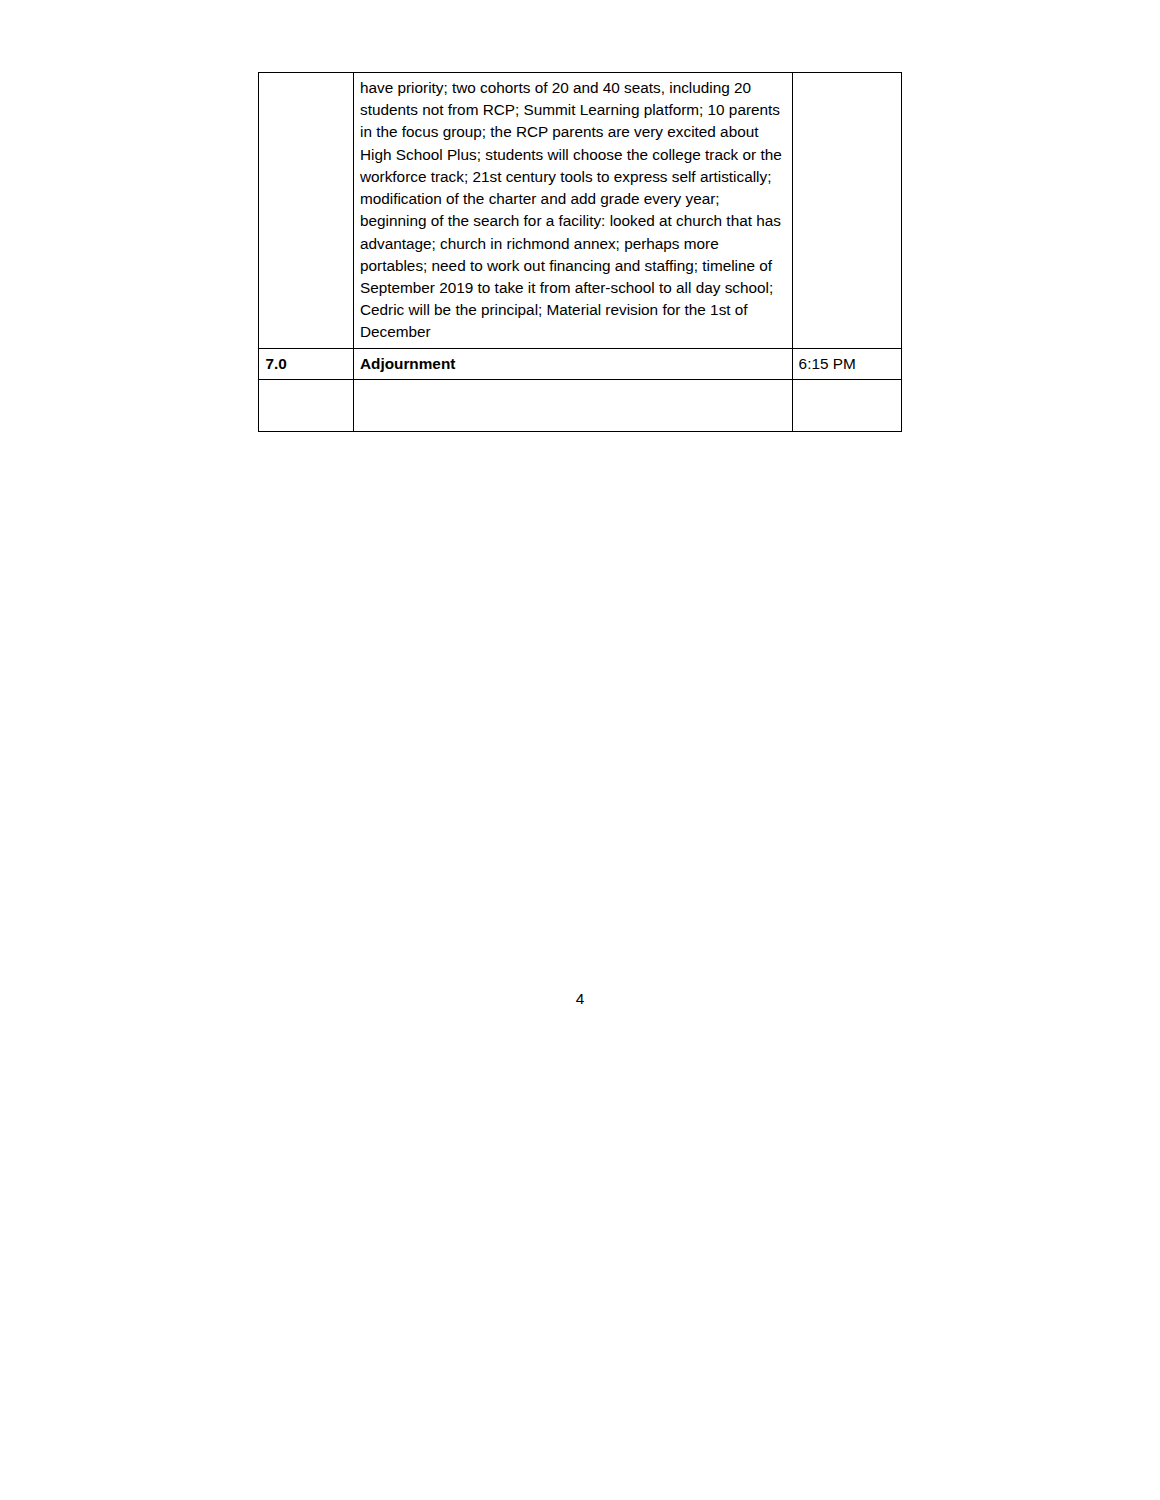| | have priority; two cohorts of 20 and 40 seats, including 20 students not from RCP; Summit Learning platform; 10 parents in the focus group; the RCP parents are very excited about High School Plus; students will choose the college track or the workforce track; 21st century tools to express self artistically; modification of the charter and add grade every year; beginning of the search for a facility: looked at church that has advantage; church in richmond annex; perhaps more portables; need to work out financing and staffing; timeline of September 2019 to take it from after-school to all day school; Cedric will be the principal; Material revision for the 1st of December | |
| 7.0 | Adjournment | 6:15 PM |
4